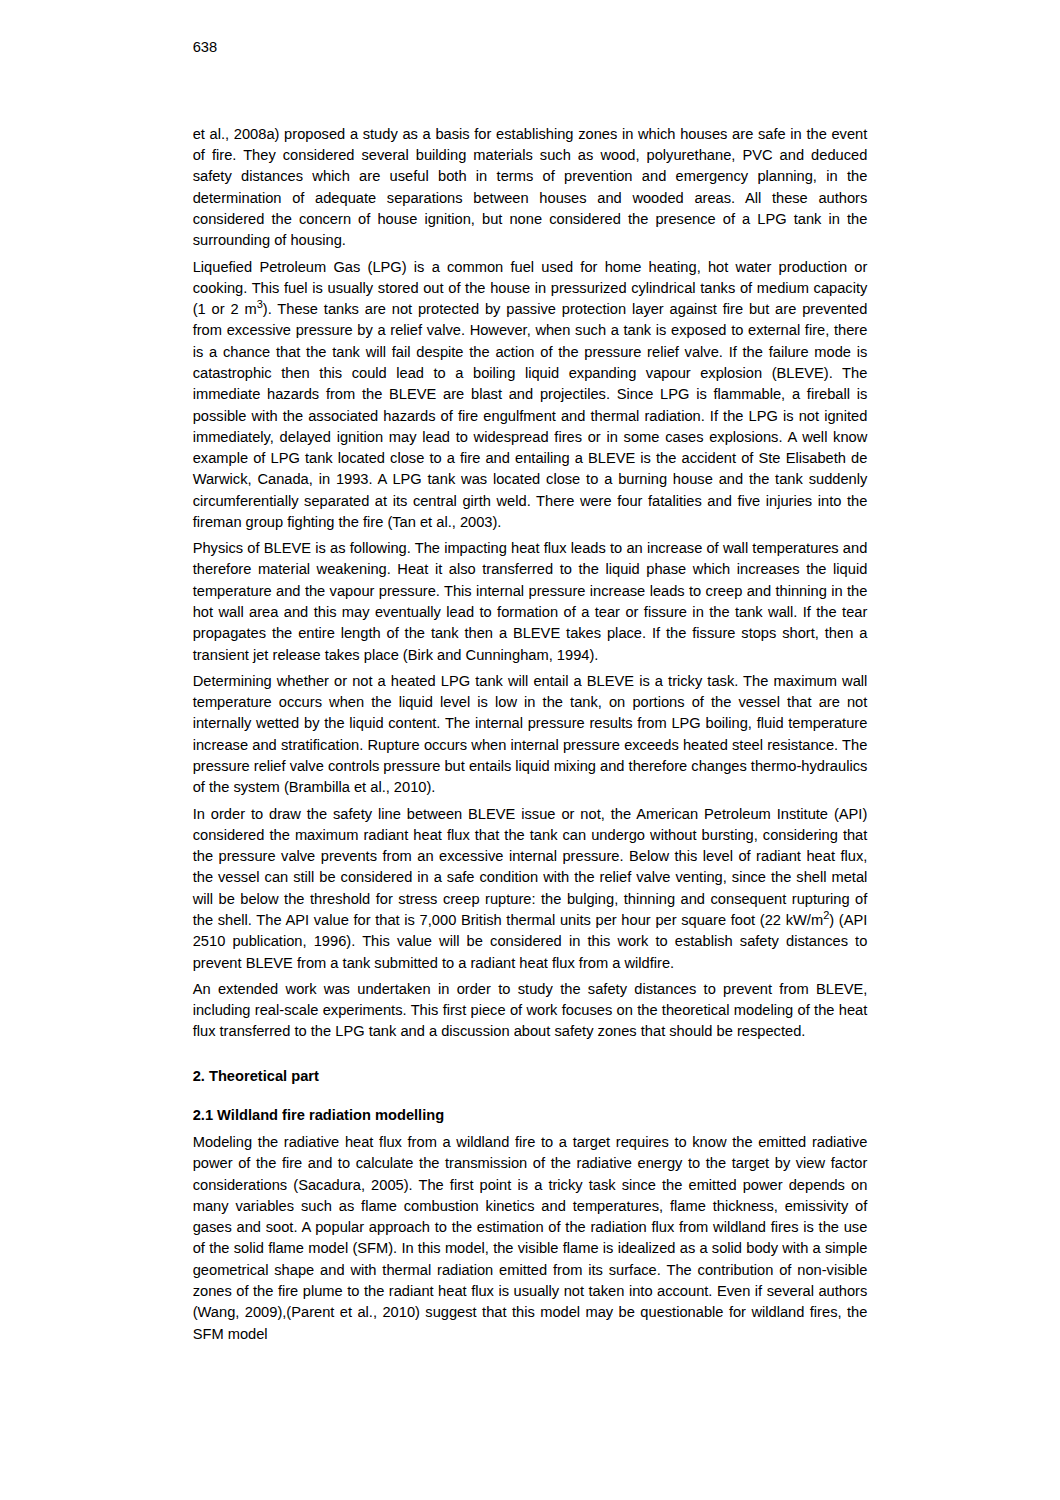638
et al., 2008a) proposed a study as a basis for establishing zones in which houses are safe in the event of fire. They considered several building materials such as wood, polyurethane, PVC and deduced safety distances which are useful both in terms of prevention and emergency planning, in the determination of adequate separations between houses and wooded areas. All these authors considered the concern of house ignition, but none considered the presence of a LPG tank in the surrounding of housing.
Liquefied Petroleum Gas (LPG) is a common fuel used for home heating, hot water production or cooking. This fuel is usually stored out of the house in pressurized cylindrical tanks of medium capacity (1 or 2 m3). These tanks are not protected by passive protection layer against fire but are prevented from excessive pressure by a relief valve. However, when such a tank is exposed to external fire, there is a chance that the tank will fail despite the action of the pressure relief valve. If the failure mode is catastrophic then this could lead to a boiling liquid expanding vapour explosion (BLEVE). The immediate hazards from the BLEVE are blast and projectiles. Since LPG is flammable, a fireball is possible with the associated hazards of fire engulfment and thermal radiation. If the LPG is not ignited immediately, delayed ignition may lead to widespread fires or in some cases explosions. A well know example of LPG tank located close to a fire and entailing a BLEVE is the accident of Ste Elisabeth de Warwick, Canada, in 1993. A LPG tank was located close to a burning house and the tank suddenly circumferentially separated at its central girth weld. There were four fatalities and five injuries into the fireman group fighting the fire (Tan et al., 2003).
Physics of BLEVE is as following. The impacting heat flux leads to an increase of wall temperatures and therefore material weakening. Heat it also transferred to the liquid phase which increases the liquid temperature and the vapour pressure. This internal pressure increase leads to creep and thinning in the hot wall area and this may eventually lead to formation of a tear or fissure in the tank wall. If the tear propagates the entire length of the tank then a BLEVE takes place. If the fissure stops short, then a transient jet release takes place (Birk and Cunningham, 1994).
Determining whether or not a heated LPG tank will entail a BLEVE is a tricky task. The maximum wall temperature occurs when the liquid level is low in the tank, on portions of the vessel that are not internally wetted by the liquid content. The internal pressure results from LPG boiling, fluid temperature increase and stratification. Rupture occurs when internal pressure exceeds heated steel resistance. The pressure relief valve controls pressure but entails liquid mixing and therefore changes thermo-hydraulics of the system (Brambilla et al., 2010).
In order to draw the safety line between BLEVE issue or not, the American Petroleum Institute (API) considered the maximum radiant heat flux that the tank can undergo without bursting, considering that the pressure valve prevents from an excessive internal pressure. Below this level of radiant heat flux, the vessel can still be considered in a safe condition with the relief valve venting, since the shell metal will be below the threshold for stress creep rupture: the bulging, thinning and consequent rupturing of the shell. The API value for that is 7,000 British thermal units per hour per square foot (22 kW/m2) (API 2510 publication, 1996). This value will be considered in this work to establish safety distances to prevent BLEVE from a tank submitted to a radiant heat flux from a wildfire.
An extended work was undertaken in order to study the safety distances to prevent from BLEVE, including real-scale experiments. This first piece of work focuses on the theoretical modeling of the heat flux transferred to the LPG tank and a discussion about safety zones that should be respected.
2. Theoretical part
2.1 Wildland fire radiation modelling
Modeling the radiative heat flux from a wildland fire to a target requires to know the emitted radiative power of the fire and to calculate the transmission of the radiative energy to the target by view factor considerations (Sacadura, 2005). The first point is a tricky task since the emitted power depends on many variables such as flame combustion kinetics and temperatures, flame thickness, emissivity of gases and soot. A popular approach to the estimation of the radiation flux from wildland fires is the use of the solid flame model (SFM). In this model, the visible flame is idealized as a solid body with a simple geometrical shape and with thermal radiation emitted from its surface. The contribution of non-visible zones of the fire plume to the radiant heat flux is usually not taken into account. Even if several authors (Wang, 2009),(Parent et al., 2010) suggest that this model may be questionable for wildland fires, the SFM model